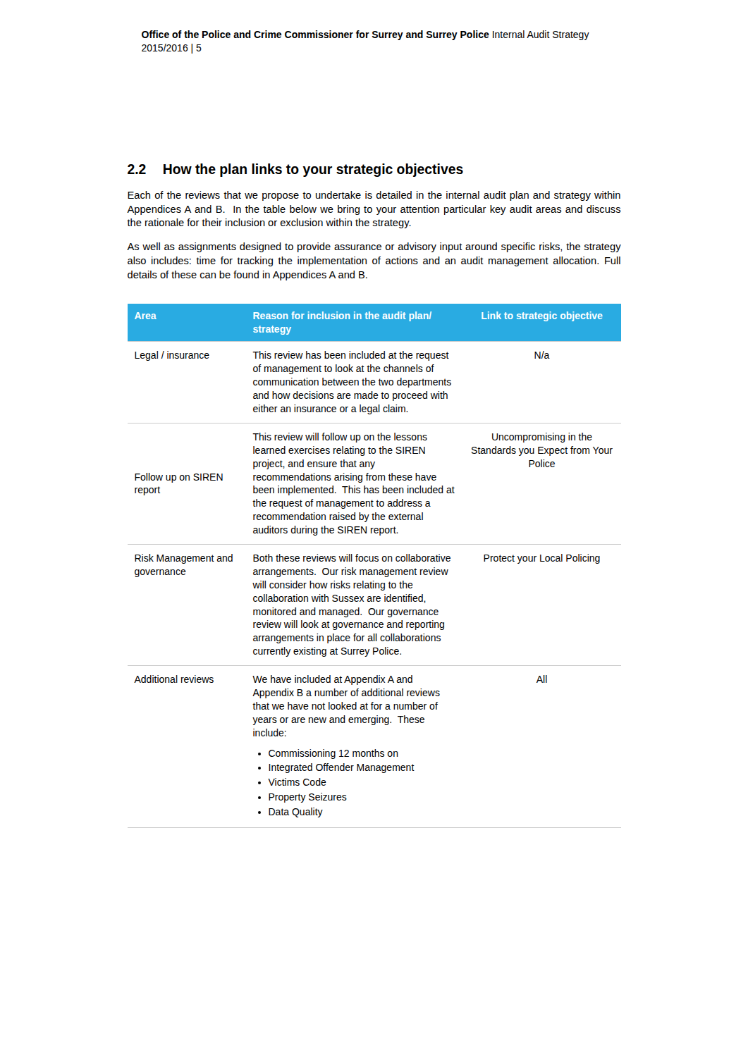Office of the Police and Crime Commissioner for Surrey and Surrey Police Internal Audit Strategy 2015/2016 | 5
2.2 How the plan links to your strategic objectives
Each of the reviews that we propose to undertake is detailed in the internal audit plan and strategy within Appendices A and B. In the table below we bring to your attention particular key audit areas and discuss the rationale for their inclusion or exclusion within the strategy.
As well as assignments designed to provide assurance or advisory input around specific risks, the strategy also includes: time for tracking the implementation of actions and an audit management allocation. Full details of these can be found in Appendices A and B.
| Area | Reason for inclusion in the audit plan/ strategy | Link to strategic objective |
| --- | --- | --- |
| Legal / insurance | This review has been included at the request of management to look at the channels of communication between the two departments and how decisions are made to proceed with either an insurance or a legal claim. | N/a |
| Follow up on SIREN report | This review will follow up on the lessons learned exercises relating to the SIREN project, and ensure that any recommendations arising from these have been implemented. This has been included at the request of management to address a recommendation raised by the external auditors during the SIREN report. | Uncompromising in the Standards you Expect from Your Police |
| Risk Management and governance | Both these reviews will focus on collaborative arrangements. Our risk management review will consider how risks relating to the collaboration with Sussex are identified, monitored and managed. Our governance review will look at governance and reporting arrangements in place for all collaborations currently existing at Surrey Police. | Protect your Local Policing |
| Additional reviews | We have included at Appendix A and Appendix B a number of additional reviews that we have not looked at for a number of years or are new and emerging. These include: Commissioning 12 months on Integrated Offender Management Victims Code Property Seizures Data Quality | All |